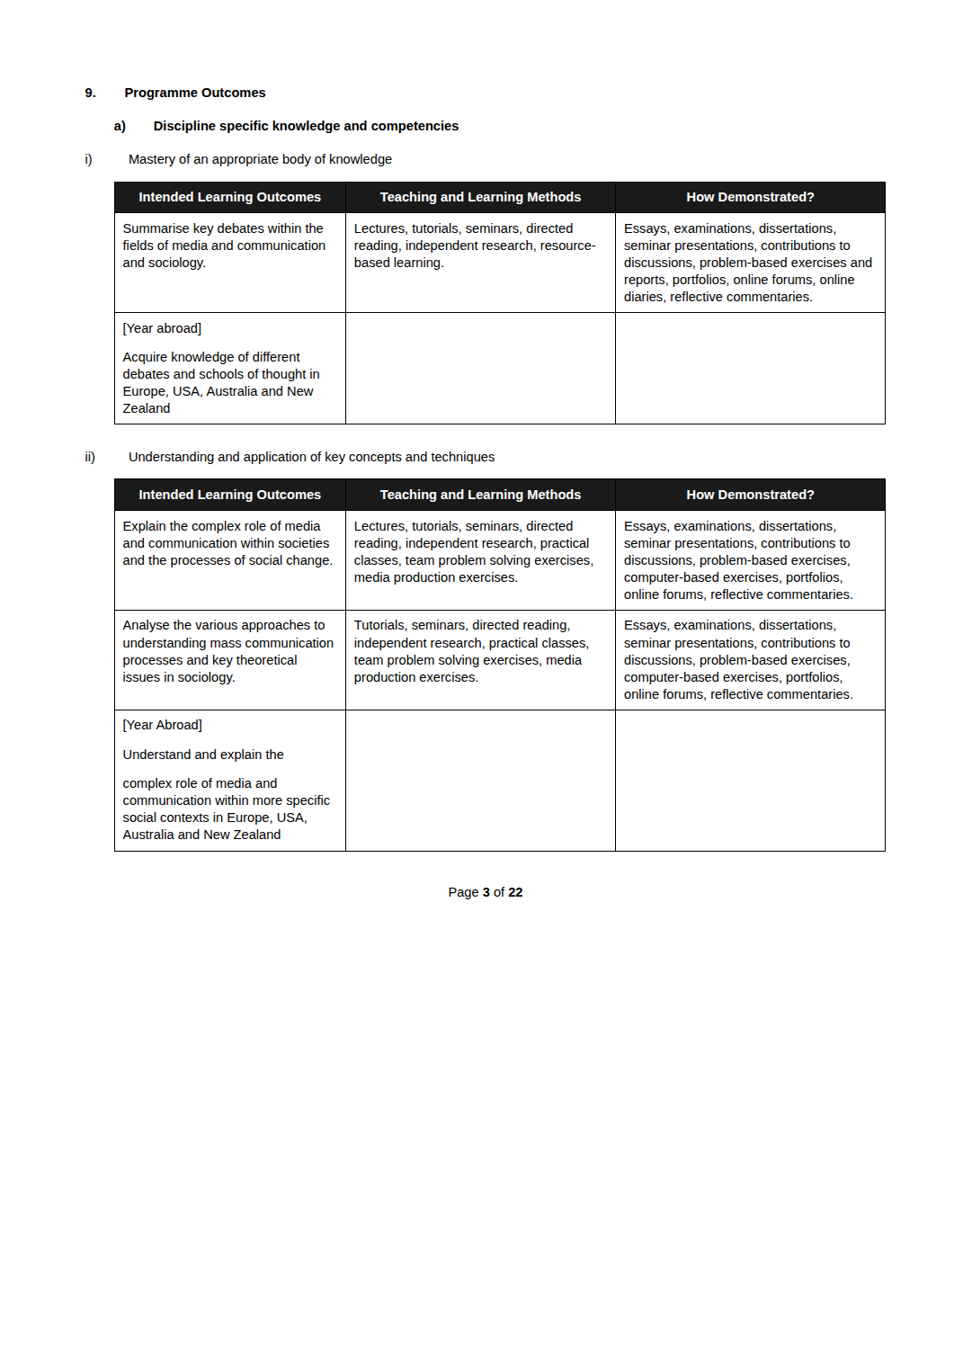9. Programme Outcomes
a) Discipline specific knowledge and competencies
i) Mastery of an appropriate body of knowledge
| Intended Learning Outcomes | Teaching and Learning Methods | How Demonstrated? |
| --- | --- | --- |
| Summarise key debates within the fields of media and communication and sociology. | Lectures, tutorials, seminars, directed reading, independent research, resource-based learning. | Essays, examinations, dissertations, seminar presentations, contributions to discussions, problem-based exercises and reports, portfolios, online forums, online diaries, reflective commentaries. |
| [Year abroad] Acquire knowledge of different debates and schools of thought in Europe, USA, Australia and New Zealand | | |
ii) Understanding and application of key concepts and techniques
| Intended Learning Outcomes | Teaching and Learning Methods | How Demonstrated? |
| --- | --- | --- |
| Explain the complex role of media and communication within societies and the processes of social change. | Lectures, tutorials, seminars, directed reading, independent research, practical classes, team problem solving exercises, media production exercises. | Essays, examinations, dissertations, seminar presentations, contributions to discussions, problem-based exercises, computer-based exercises, portfolios, online forums, reflective commentaries. |
| Analyse the various approaches to understanding mass communication processes and key theoretical issues in sociology. | Tutorials, seminars, directed reading, independent research, practical classes, team problem solving exercises, media production exercises. | Essays, examinations, dissertations, seminar presentations, contributions to discussions, problem-based exercises, computer-based exercises, portfolios, online forums, reflective commentaries. |
| [Year Abroad] Understand and explain the complex role of media and communication within more specific social contexts in Europe, USA, Australia and New Zealand | | |
Page 3 of 22